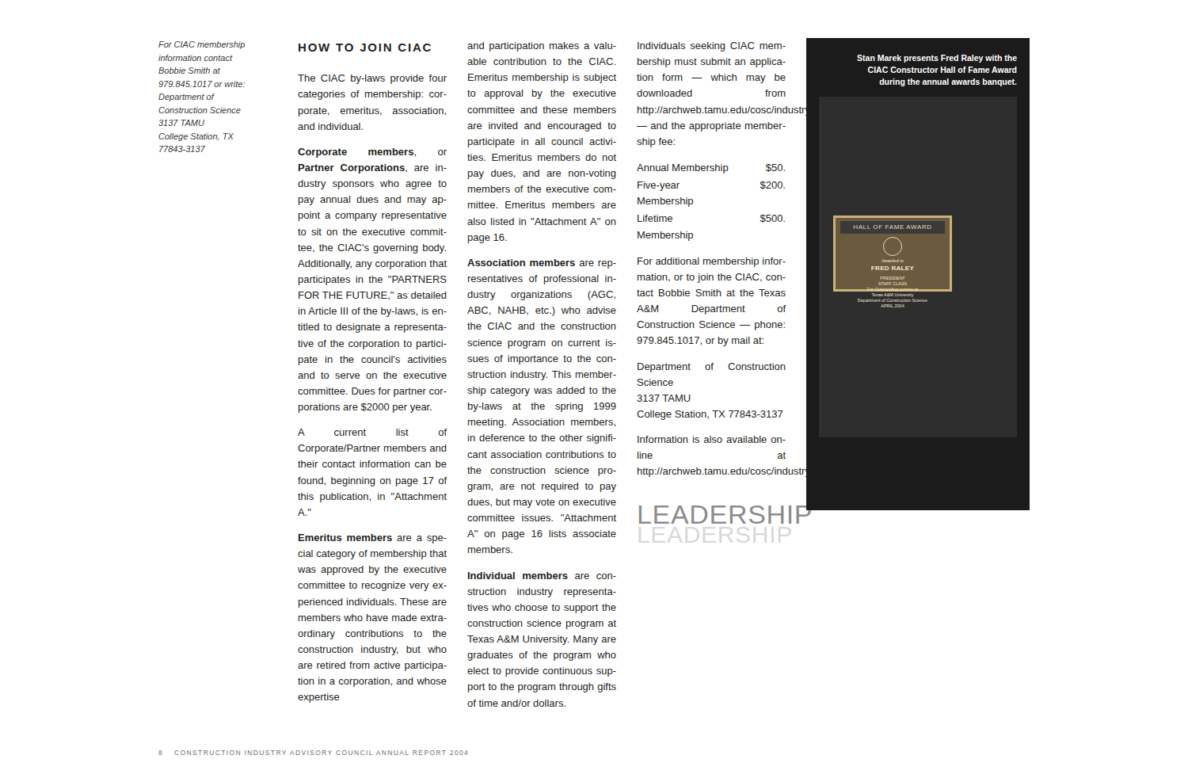For CIAC membership
information contact
Bobbie Smith at
979.845.1017 or write:
Department of
Construction Science
3137 TAMU
College Station, TX
77843-3137
How to Join CIAC
The CIAC by-laws provide four categories of membership: corporate, emeritus, association, and individual.
Corporate members, or Partner Corporations, are industry sponsors who agree to pay annual dues and may appoint a company representative to sit on the executive committee, the CIAC's governing body. Additionally, any corporation that participates in the "PARTNERS FOR THE FUTURE," as detailed in Article III of the by-laws, is entitled to designate a representative of the corporation to participate in the council's activities and to serve on the executive committee. Dues for partner corporations are $2000 per year.
A current list of Corporate/Partner members and their contact information can be found, beginning on page 17 of this publication, in "Attachment A."
Emeritus members are a special category of membership that was approved by the executive committee to recognize very experienced individuals. These are members who have made extraordinary contributions to the construction industry, but who are retired from active participation in a corporation, and whose expertise
and participation makes a valuable contribution to the CIAC. Emeritus membership is subject to approval by the executive committee and these members are invited and encouraged to participate in all council activities. Emeritus members do not pay dues, and are non-voting members of the executive committee. Emeritus members are also listed in "Attachment A" on page 16.
Association members are representatives of professional industry organizations (AGC, ABC, NAHB, etc.) who advise the CIAC and the construction science program on current issues of importance to the construction industry. This membership category was added to the by-laws at the spring 1999 meeting. Association members, in deference to the other significant association contributions to the construction science program, are not required to pay dues, but may vote on executive committee issues. "Attachment A" on page 16 lists associate members.
Individual members are construction industry representatives who choose to support the construction science program at Texas A&M University. Many are graduates of the program who elect to provide continuous support to the program through gifts of time and/or dollars.
Individuals seeking CIAC membership must submit an application form — which may be downloaded from http://archweb.tamu.edu/cosc/industry_frame.html — and the appropriate membership fee:
| Annual Membership | $50. |
| Five-year Membership | $200. |
| Lifetime Membership | $500. |
For additional membership information, or to join the CIAC, contact Bobbie Smith at the Texas A&M Department of Construction Science — phone: 979.845.1017, or by mail at:
Department of Construction Science
3137 TAMU
College Station, TX 77843-3137
Information is also available online at http://archweb.tamu.edu/cosc/industry_frame.html.
LEADERSHIP LEADERSHIP
Stan Marek presents Fred Raley with the
CIAC Constructor Hall of Fame Award
during the annual awards banquet.
HALL OF FAME AWARD
Awarded to
FRED RALEY
PRESIDENT
STAFF CLASS
For Outstanding service to
Texas A&M University
Department of Construction Science
APRIL 2004
8 Construction Industry Advisory Council Annual Report 2004